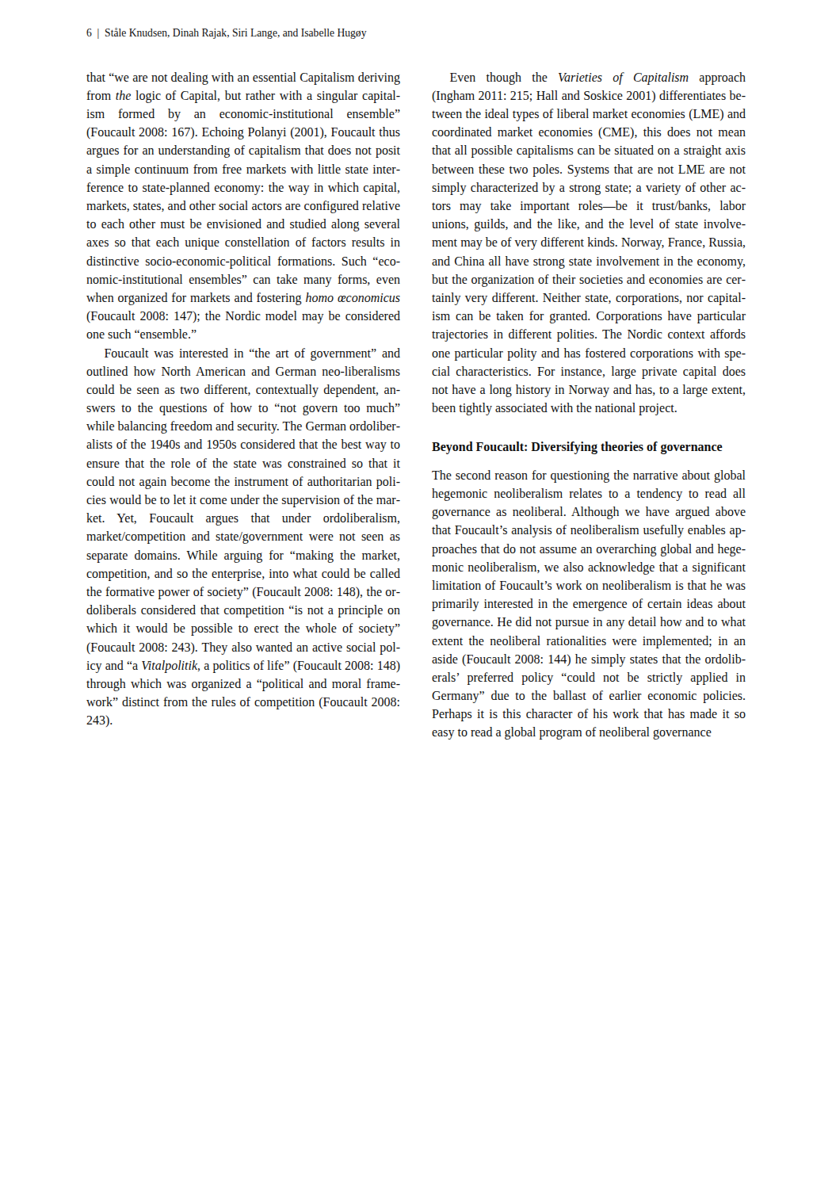6 | Ståle Knudsen, Dinah Rajak, Siri Lange, and Isabelle Hugøy
that “we are not dealing with an essential Capitalism deriving from the logic of Capital, but rather with a singular capitalism formed by an economic-institutional ensemble” (Foucault 2008: 167). Echoing Polanyi (2001), Foucault thus argues for an understanding of capitalism that does not posit a simple continuum from free markets with little state interference to state-planned economy: the way in which capital, markets, states, and other social actors are configured relative to each other must be envisioned and studied along several axes so that each unique constellation of factors results in distinctive socio-economic-political formations. Such “economic-institutional ensembles” can take many forms, even when organized for markets and fostering homo œconomicus (Foucault 2008: 147); the Nordic model may be considered one such “ensemble.”
Foucault was interested in “the art of government” and outlined how North American and German neo-liberalisms could be seen as two different, contextually dependent, answers to the questions of how to “not govern too much” while balancing freedom and security. The German ordoliberalists of the 1940s and 1950s considered that the best way to ensure that the role of the state was constrained so that it could not again become the instrument of authoritarian policies would be to let it come under the supervision of the market. Yet, Foucault argues that under ordoliberalism, market/competition and state/government were not seen as separate domains. While arguing for “making the market, competition, and so the enterprise, into what could be called the formative power of society” (Foucault 2008: 148), the ordoliberals considered that competition “is not a principle on which it would be possible to erect the whole of society” (Foucault 2008: 243). They also wanted an active social policy and “a Vitalpolitik, a politics of life” (Foucault 2008: 148) through which was organized a “political and moral framework” distinct from the rules of competition (Foucault 2008: 243).
Even though the Varieties of Capitalism approach (Ingham 2011: 215; Hall and Soskice 2001) differentiates between the ideal types of liberal market economies (LME) and coordinated market economies (CME), this does not mean that all possible capitalisms can be situated on a straight axis between these two poles. Systems that are not LME are not simply characterized by a strong state; a variety of other actors may take important roles—be it trust/banks, labor unions, guilds, and the like, and the level of state involvement may be of very different kinds. Norway, France, Russia, and China all have strong state involvement in the economy, but the organization of their societies and economies are certainly very different. Neither state, corporations, nor capitalism can be taken for granted. Corporations have particular trajectories in different polities. The Nordic context affords one particular polity and has fostered corporations with special characteristics. For instance, large private capital does not have a long history in Norway and has, to a large extent, been tightly associated with the national project.
Beyond Foucault: Diversifying theories of governance
The second reason for questioning the narrative about global hegemonic neoliberalism relates to a tendency to read all governance as neoliberal. Although we have argued above that Foucault’s analysis of neoliberalism usefully enables approaches that do not assume an overarching global and hegemonic neoliberalism, we also acknowledge that a significant limitation of Foucault’s work on neoliberalism is that he was primarily interested in the emergence of certain ideas about governance. He did not pursue in any detail how and to what extent the neoliberal rationalities were implemented; in an aside (Foucault 2008: 144) he simply states that the ordoliberals’ preferred policy “could not be strictly applied in Germany” due to the ballast of earlier economic policies. Perhaps it is this character of his work that has made it so easy to read a global program of neoliberal governance